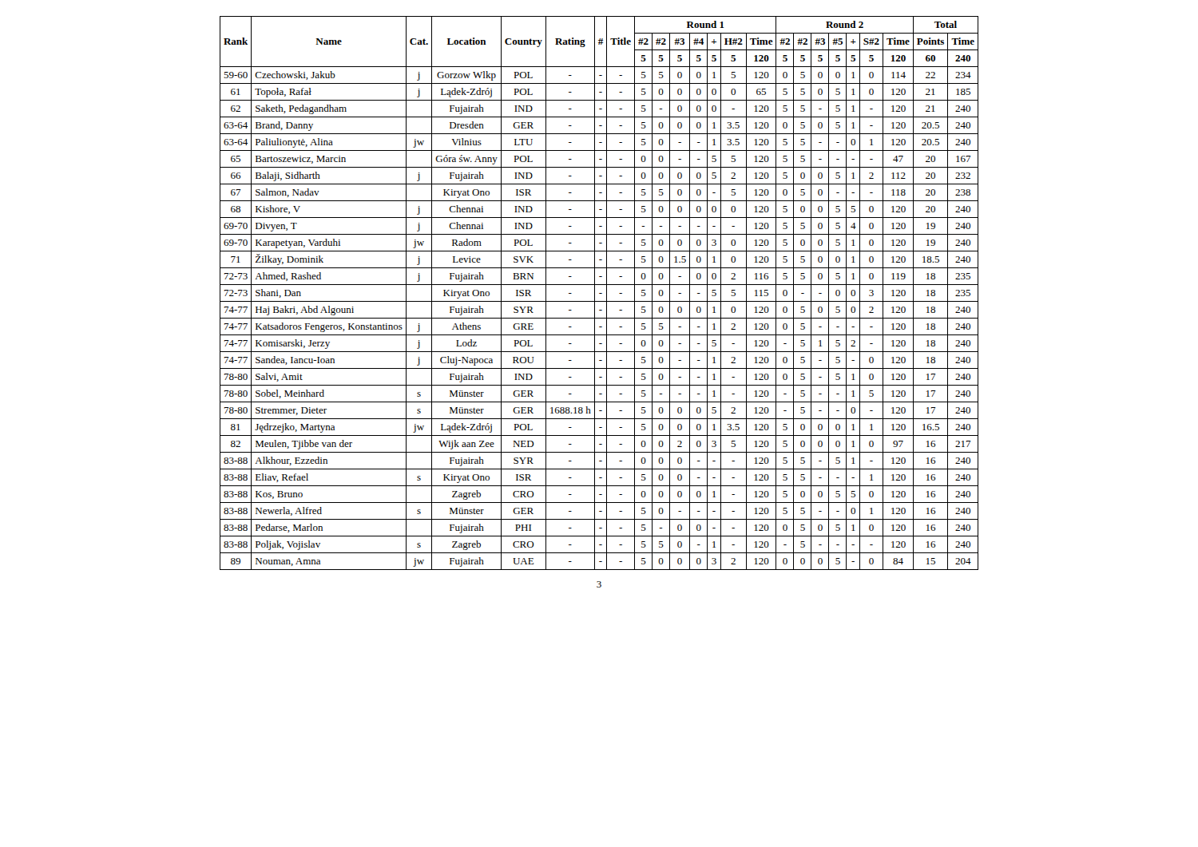| Rank | Name | Cat. | Location | Country | Rating | # | Title | Round 1 | Round 2 | Total |
| --- | --- | --- | --- | --- | --- | --- | --- | --- | --- | --- |
| #2 | #2 | #3 | #4 | + | H#2 | Time | #2 | #2 | #3 | #5 | + | S#2 | Time | Points | Time |
| 5 | 5 | 5 | 5 | 5 | 5 | 120 | 5 | 5 | 5 | 5 | 5 | 5 | 120 | 60 | 240 |
| 59-60 | Czechowski, Jakub | j | Gorzow Wlkp | POL | - | - | - | 5 | 5 | 0 | 0 | 1 | 5 | 120 | 0 | 5 | 0 | 0 | 1 | 0 | 114 | 22 | 234 |
| 61 | Topoła, Rafał | j | Lądek-Zdrój | POL | - | - | - | 5 | 0 | 0 | 0 | 0 | 0 | 65 | 5 | 5 | 0 | 5 | 1 | 0 | 120 | 21 | 185 |
| 62 | Saketh, Pedagandham | | Fujairah | IND | - | - | - | 5 | - | 0 | 0 | 0 | - | 120 | 5 | 5 | - | 5 | 1 | - | 120 | 21 | 240 |
| 63-64 | Brand, Danny | | Dresden | GER | - | - | - | 5 | 0 | 0 | 0 | 1 | 3.5 | 120 | 0 | 5 | 0 | 5 | 1 | - | 120 | 20.5 | 240 |
| 63-64 | Paliulionytė, Alina | jw | Vilnius | LTU | - | - | - | 5 | 0 | - | - | 1 | 3.5 | 120 | 5 | 5 | - | - | 0 | 1 | 120 | 20.5 | 240 |
| 65 | Bartoszewicz, Marcin | | Góra św. Anny | POL | - | - | - | 0 | 0 | - | - | 5 | 5 | 120 | 5 | 5 | - | - | - | - | 47 | 20 | 167 |
| 66 | Balaji, Sidharth | j | Fujairah | IND | - | - | - | 0 | 0 | 0 | 0 | 5 | 2 | 120 | 5 | 0 | 0 | 5 | 1 | 2 | 112 | 20 | 232 |
| 67 | Salmon, Nadav | | Kiryat Ono | ISR | - | - | - | 5 | 5 | 0 | 0 | - | 5 | 120 | 0 | 5 | 0 | - | - | - | 118 | 20 | 238 |
| 68 | Kishore, V | j | Chennai | IND | - | - | - | 5 | 0 | 0 | 0 | 0 | 0 | 120 | 5 | 0 | 0 | 5 | 5 | 0 | 120 | 20 | 240 |
| 69-70 | Divyen, T | j | Chennai | IND | - | - | - | - | - | - | - | - | - | 120 | 5 | 5 | 0 | 5 | 4 | 0 | 120 | 19 | 240 |
| 69-70 | Karapetyan, Varduhi | jw | Radom | POL | - | - | - | 5 | 0 | 0 | 0 | 3 | 0 | 120 | 5 | 0 | 0 | 5 | 1 | 0 | 120 | 19 | 240 |
| 71 | Žilkay, Dominik | j | Levice | SVK | - | - | - | 5 | 0 | 1.5 | 0 | 1 | 0 | 120 | 5 | 5 | 0 | 0 | 1 | 0 | 120 | 18.5 | 240 |
| 72-73 | Ahmed, Rashed | j | Fujairah | BRN | - | - | - | 0 | 0 | - | 0 | 0 | 2 | 116 | 5 | 5 | 0 | 5 | 1 | 0 | 119 | 18 | 235 |
| 72-73 | Shani, Dan | | Kiryat Ono | ISR | - | - | - | 5 | 0 | - | - | 5 | 5 | 115 | 0 | - | - | 0 | 0 | 3 | 120 | 18 | 235 |
| 74-77 | Haj Bakri, Abd Algouni | | Fujairah | SYR | - | - | - | 5 | 0 | 0 | 0 | 1 | 0 | 120 | 0 | 5 | 0 | 5 | 0 | 2 | 120 | 18 | 240 |
| 74-77 | Katsadoros Fengeros, Konstantinos | j | Athens | GRE | - | - | - | 5 | 5 | - | - | 1 | 2 | 120 | 0 | 5 | - | - | - | - | 120 | 18 | 240 |
| 74-77 | Komisarski, Jerzy | j | Lodz | POL | - | - | - | 0 | 0 | - | - | 5 | - | 120 | - | 5 | 1 | 5 | 2 | - | 120 | 18 | 240 |
| 74-77 | Sandea, Iancu-Ioan | j | Cluj-Napoca | ROU | - | - | - | 5 | 0 | - | - | 1 | 2 | 120 | 0 | 5 | - | 5 | - | 0 | 120 | 18 | 240 |
| 78-80 | Salvi, Amit | | Fujairah | IND | - | - | - | 5 | 0 | - | - | 1 | - | 120 | 0 | 5 | - | 5 | 1 | 0 | 120 | 17 | 240 |
| 78-80 | Sobel, Meinhard | s | Münster | GER | - | - | - | 5 | - | - | - | 1 | - | 120 | - | 5 | - | - | 1 | 5 | 120 | 17 | 240 |
| 78-80 | Stremmer, Dieter | s | Münster | GER | 1688.18 h | - | - | 5 | 0 | 0 | 0 | 5 | 2 | 120 | - | 5 | - | - | 0 | - | 120 | 17 | 240 |
| 81 | Jędrzejko, Martyna | jw | Lądek-Zdrój | POL | - | - | - | 5 | 0 | 0 | 0 | 1 | 3.5 | 120 | 5 | 0 | 0 | 0 | 1 | 1 | 120 | 16.5 | 240 |
| 82 | Meulen, Tjibbe van der | | Wijk aan Zee | NED | - | - | - | 0 | 0 | 2 | 0 | 3 | 5 | 120 | 5 | 0 | 0 | 0 | 1 | 0 | 97 | 16 | 217 |
| 83-88 | Alkhour, Ezzedin | | Fujairah | SYR | - | - | - | 0 | 0 | 0 | - | - | - | 120 | 5 | 5 | - | 5 | 1 | - | 120 | 16 | 240 |
| 83-88 | Eliav, Refael | s | Kiryat Ono | ISR | - | - | - | 5 | 0 | 0 | - | - | - | 120 | 5 | 5 | - | - | - | 1 | 120 | 16 | 240 |
| 83-88 | Kos, Bruno | | Zagreb | CRO | - | - | - | 0 | 0 | 0 | 0 | 1 | - | 120 | 5 | 0 | 0 | 5 | 5 | 0 | 120 | 16 | 240 |
| 83-88 | Newerla, Alfred | s | Münster | GER | - | - | - | 5 | 0 | - | - | - | - | 120 | 5 | 5 | - | - | 0 | 1 | 120 | 16 | 240 |
| 83-88 | Pedarse, Marlon | | Fujairah | PHI | - | - | - | 5 | - | 0 | 0 | - | - | 120 | 0 | 5 | 0 | 5 | 1 | 0 | 120 | 16 | 240 |
| 83-88 | Poljak, Vojislav | s | Zagreb | CRO | - | - | - | 5 | 5 | 0 | - | 1 | - | 120 | - | 5 | - | - | - | - | 120 | 16 | 240 |
| 89 | Nouman, Amna | jw | Fujairah | UAE | - | - | - | 5 | 0 | 0 | 0 | 3 | 2 | 120 | 0 | 0 | 0 | 5 | - | 0 | 84 | 15 | 204 |
3